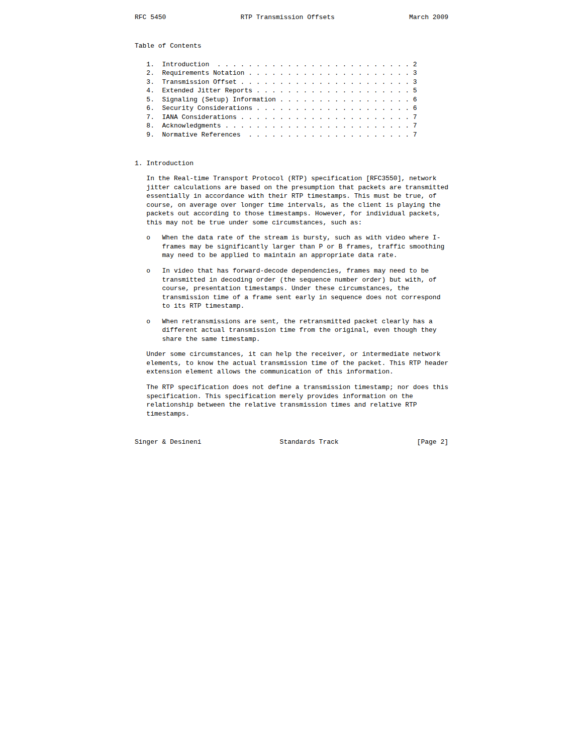RFC 5450 RTP Transmission Offsets March 2009
Table of Contents
1. Introduction . . . . . . . . . . . . . . . . . . . . . . . . . 2
2. Requirements Notation . . . . . . . . . . . . . . . . . . . . . 3
3. Transmission Offset . . . . . . . . . . . . . . . . . . . . . . 3
4. Extended Jitter Reports . . . . . . . . . . . . . . . . . . . . 5
5. Signaling (Setup) Information . . . . . . . . . . . . . . . . . 6
6. Security Considerations . . . . . . . . . . . . . . . . . . . . 6
7. IANA Considerations . . . . . . . . . . . . . . . . . . . . . . 7
8. Acknowledgments . . . . . . . . . . . . . . . . . . . . . . . . 7
9. Normative References . . . . . . . . . . . . . . . . . . . . . 7
1. Introduction
In the Real-time Transport Protocol (RTP) specification [RFC3550], network jitter calculations are based on the presumption that packets are transmitted essentially in accordance with their RTP timestamps. This must be true, of course, on average over longer time intervals, as the client is playing the packets out according to those timestamps. However, for individual packets, this may not be true under some circumstances, such as:
When the data rate of the stream is bursty, such as with video where I-frames may be significantly larger than P or B frames, traffic smoothing may need to be applied to maintain an appropriate data rate.
In video that has forward-decode dependencies, frames may need to be transmitted in decoding order (the sequence number order) but with, of course, presentation timestamps. Under these circumstances, the transmission time of a frame sent early in sequence does not correspond to its RTP timestamp.
When retransmissions are sent, the retransmitted packet clearly has a different actual transmission time from the original, even though they share the same timestamp.
Under some circumstances, it can help the receiver, or intermediate network elements, to know the actual transmission time of the packet. This RTP header extension element allows the communication of this information.
The RTP specification does not define a transmission timestamp; nor does this specification. This specification merely provides information on the relationship between the relative transmission times and relative RTP timestamps.
Singer & Desineni Standards Track[Page 2]